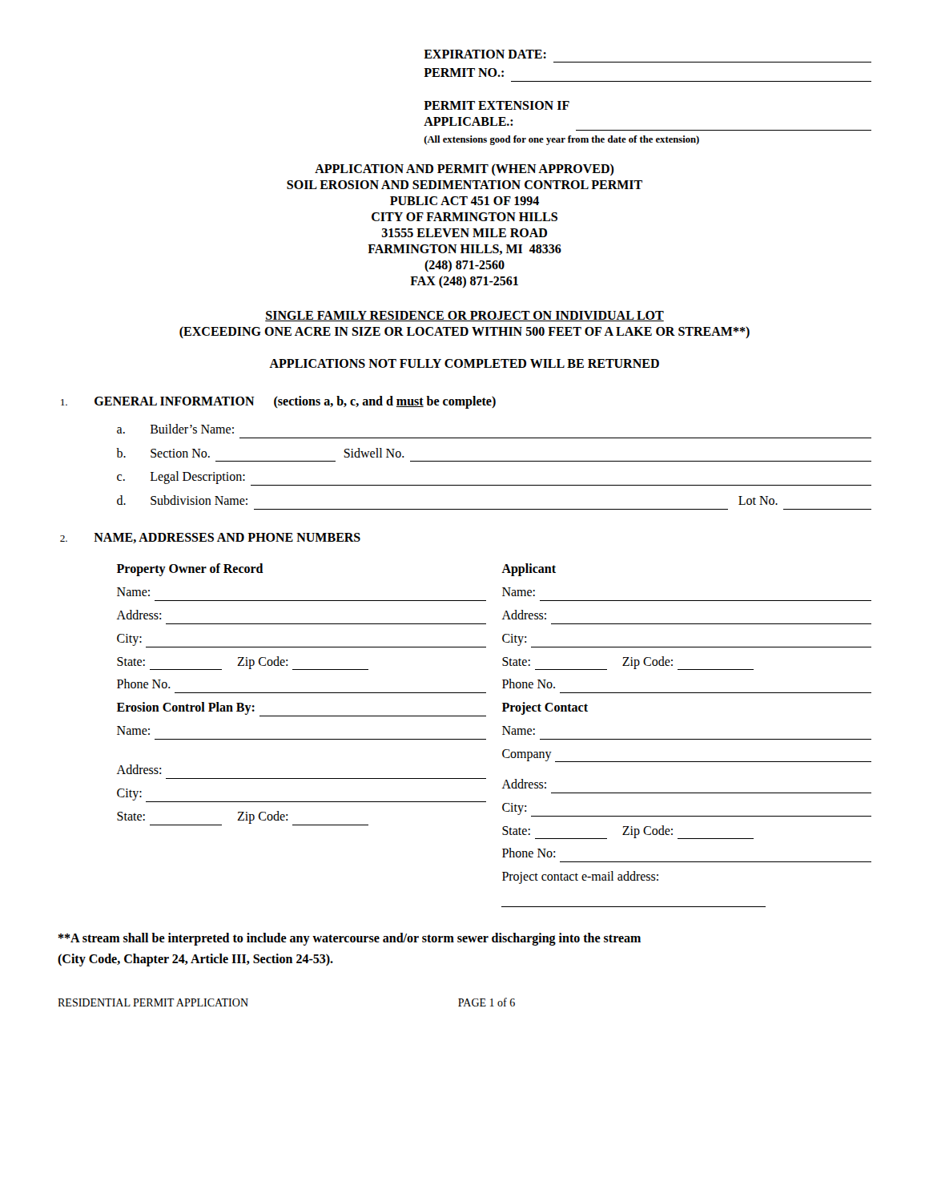EXPIRATION DATE:
PERMIT NO.:
PERMIT EXTENSION IF
APPLICABLE.:
(All extensions good for one year from the date of the extension)
APPLICATION AND PERMIT (WHEN APPROVED)
SOIL EROSION AND SEDIMENTATION CONTROL PERMIT
PUBLIC ACT 451 OF 1994
CITY OF FARMINGTON HILLS
31555 ELEVEN MILE ROAD
FARMINGTON HILLS, MI 48336
(248) 871-2560
FAX (248) 871-2561
SINGLE FAMILY RESIDENCE OR PROJECT ON INDIVIDUAL LOT
(EXCEEDING ONE ACRE IN SIZE OR LOCATED WITHIN 500 FEET OF A LAKE OR STREAM**)
APPLICATIONS NOT FULLY COMPLETED WILL BE RETURNED
1. GENERAL INFORMATION (sections a, b, c, and d must be complete)
a. Builder’s Name:
b. Section No. Sidwell No.
c. Legal Description:
d. Subdivision Name: Lot No.
2. NAME, ADDRESSES AND PHONE NUMBERS
Property Owner of Record
Name:
Address:
City:
State: Zip Code:
Phone No.
Erosion Control Plan By:
Name:
Address:
City:
State: Zip Code:
Applicant
Name:
Address:
City:
State: Zip Code:
Phone No.
Project Contact
Name:
Company
Address:
City:
State: Zip Code:
Phone No:
Project contact e-mail address:
**A stream shall be interpreted to include any watercourse and/or storm sewer discharging into the stream
(City Code, Chapter 24, Article III, Section 24-53).
RESIDENTIAL PERMIT APPLICATION
PAGE 1 of 6